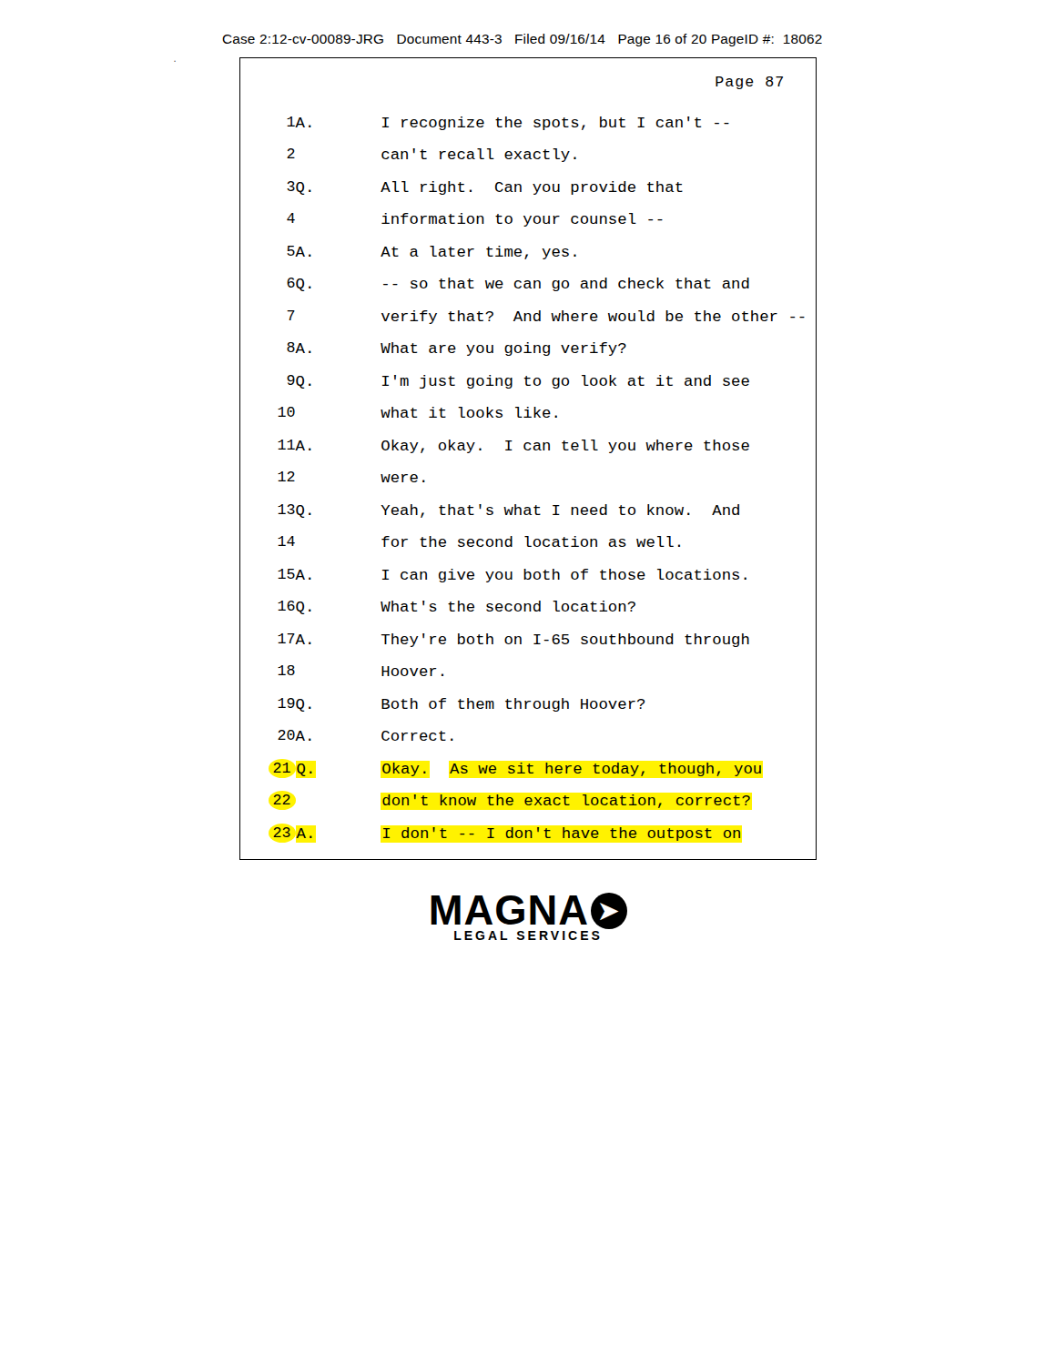.
Case 2:12-cv-00089-JRG Document 443-3 Filed 09/16/14 Page 16 of 20 PageID #: 18062
Page 87
| 1 | A. | I recognize the spots, but I can't -- |
| 2 | | can't recall exactly. |
| 3 | Q. | All right. Can you provide that |
| 4 | | information to your counsel -- |
| 5 | A. | At a later time, yes. |
| 6 | Q. | -- so that we can go and check that and |
| 7 | | verify that? And where would be the other -- |
| 8 | A. | What are you going verify? |
| 9 | Q. | I'm just going to go look at it and see |
| 10 | | what it looks like. |
| 11 | A. | Okay, okay. I can tell you where those |
| 12 | | were. |
| 13 | Q. | Yeah, that's what I need to know. And |
| 14 | | for the second location as well. |
| 15 | A. | I can give you both of those locations. |
| 16 | Q. | What's the second location? |
| 17 | A. | They're both on I-65 southbound through |
| 18 | | Hoover. |
| 19 | Q. | Both of them through Hoover? |
| 20 | A. | Correct. |
| 21 | Q. | Okay. As we sit here today, though, you |
| 22 | | don't know the exact location, correct? |
| 23 | A. | I don't -- I don't have the outpost on |
MAGNA➤
LEGAL SERVICES